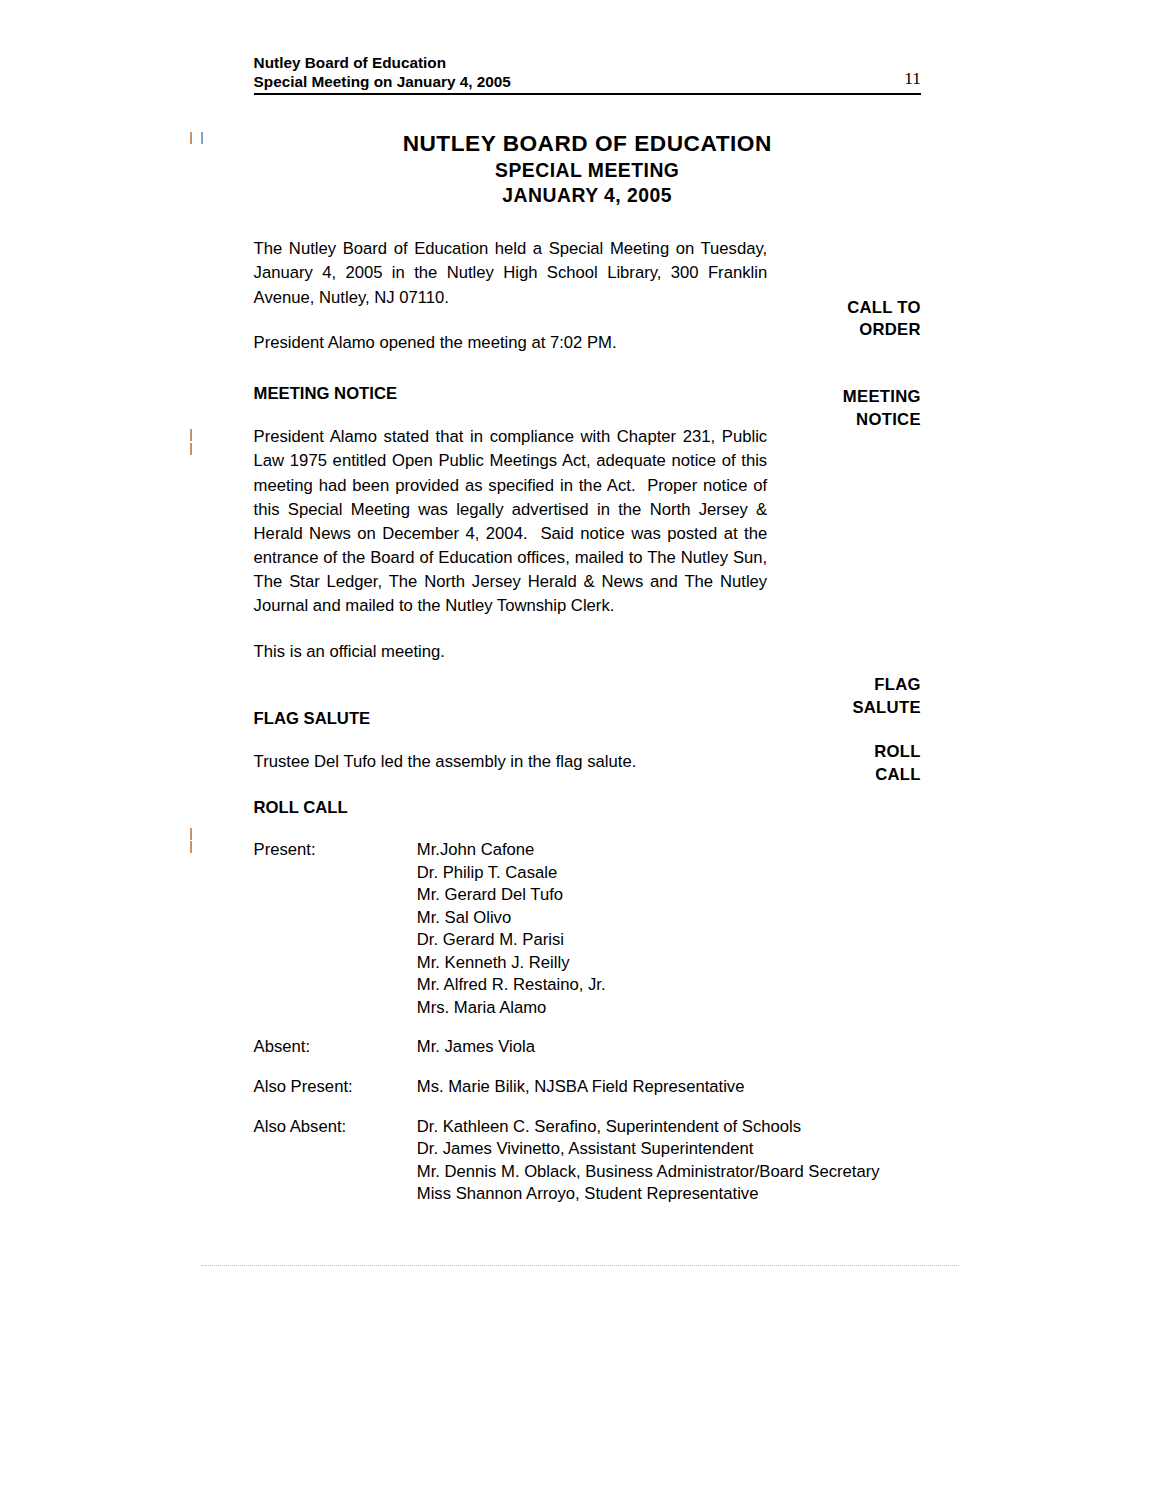| |
|
|
|
|
Nutley Board of Education
Special Meeting on January 4, 2005
11
NUTLEY BOARD OF EDUCATION
SPECIAL MEETING
JANUARY 4, 2005
CALL TO
ORDER
MEETING
NOTICE
FLAG
SALUTE
ROLL
CALL
The Nutley Board of Education held a Special Meeting on Tuesday, January 4, 2005 in the Nutley High School Library, 300 Franklin Avenue, Nutley, NJ 07110.
President Alamo opened the meeting at 7:02 PM.
MEETING NOTICE
President Alamo stated that in compliance with Chapter 231, Public Law 1975 entitled Open Public Meetings Act, adequate notice of this meeting had been provided as specified in the Act. Proper notice of this Special Meeting was legally advertised in the North Jersey & Herald News on December 4, 2004. Said notice was posted at the entrance of the Board of Education offices, mailed to The Nutley Sun, The Star Ledger, The North Jersey Herald & News and The Nutley Journal and mailed to the Nutley Township Clerk.
This is an official meeting.
FLAG SALUTE
Trustee Del Tufo led the assembly in the flag salute.
ROLL CALL
| Present: | Mr.John Cafone Dr. Philip T. Casale Mr. Gerard Del Tufo Mr. Sal Olivo Dr. Gerard M. Parisi Mr. Kenneth J. Reilly Mr. Alfred R. Restaino, Jr. Mrs. Maria Alamo |
| Absent: | Mr. James Viola |
| Also Present: | Ms. Marie Bilik, NJSBA Field Representative |
| Also Absent: | Dr. Kathleen C. Serafino, Superintendent of Schools Dr. James Vivinetto, Assistant Superintendent Mr. Dennis M. Oblack, Business Administrator/Board Secretary Miss Shannon Arroyo, Student Representative |